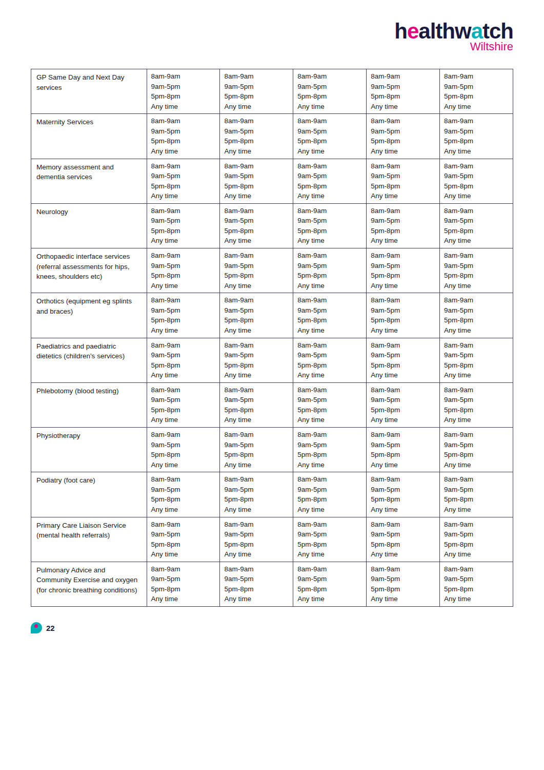healthw atch
Wiltshire
| GP Same Day and Next Day services | 8am-9am 9am-5pm 5pm-8pm Any time | 8am-9am 9am-5pm 5pm-8pm Any time | 8am-9am 9am-5pm 5pm-8pm Any time | 8am-9am 9am-5pm 5pm-8pm Any time | 8am-9am 9am-5pm 5pm-8pm Any time |
| Maternity Services | 8am-9am 9am-5pm 5pm-8pm Any time | 8am-9am 9am-5pm 5pm-8pm Any time | 8am-9am 9am-5pm 5pm-8pm Any time | 8am-9am 9am-5pm 5pm-8pm Any time | 8am-9am 9am-5pm 5pm-8pm Any time |
| Memory assessment and dementia services | 8am-9am 9am-5pm 5pm-8pm Any time | 8am-9am 9am-5pm 5pm-8pm Any time | 8am-9am 9am-5pm 5pm-8pm Any time | 8am-9am 9am-5pm 5pm-8pm Any time | 8am-9am 9am-5pm 5pm-8pm Any time |
| Neurology | 8am-9am 9am-5pm 5pm-8pm Any time | 8am-9am 9am-5pm 5pm-8pm Any time | 8am-9am 9am-5pm 5pm-8pm Any time | 8am-9am 9am-5pm 5pm-8pm Any time | 8am-9am 9am-5pm 5pm-8pm Any time |
| Orthopaedic interface services (referral assessments for hips, knees, shoulders etc) | 8am-9am 9am-5pm 5pm-8pm Any time | 8am-9am 9am-5pm 5pm-8pm Any time | 8am-9am 9am-5pm 5pm-8pm Any time | 8am-9am 9am-5pm 5pm-8pm Any time | 8am-9am 9am-5pm 5pm-8pm Any time |
| Orthotics (equipment eg splints and braces) | 8am-9am 9am-5pm 5pm-8pm Any time | 8am-9am 9am-5pm 5pm-8pm Any time | 8am-9am 9am-5pm 5pm-8pm Any time | 8am-9am 9am-5pm 5pm-8pm Any time | 8am-9am 9am-5pm 5pm-8pm Any time |
| Paediatrics and paediatric dietetics (children's services) | 8am-9am 9am-5pm 5pm-8pm Any time | 8am-9am 9am-5pm 5pm-8pm Any time | 8am-9am 9am-5pm 5pm-8pm Any time | 8am-9am 9am-5pm 5pm-8pm Any time | 8am-9am 9am-5pm 5pm-8pm Any time |
| Phlebotomy (blood testing) | 8am-9am 9am-5pm 5pm-8pm Any time | 8am-9am 9am-5pm 5pm-8pm Any time | 8am-9am 9am-5pm 5pm-8pm Any time | 8am-9am 9am-5pm 5pm-8pm Any time | 8am-9am 9am-5pm 5pm-8pm Any time |
| Physiotherapy | 8am-9am 9am-5pm 5pm-8pm Any time | 8am-9am 9am-5pm 5pm-8pm Any time | 8am-9am 9am-5pm 5pm-8pm Any time | 8am-9am 9am-5pm 5pm-8pm Any time | 8am-9am 9am-5pm 5pm-8pm Any time |
| Podiatry (foot care) | 8am-9am 9am-5pm 5pm-8pm Any time | 8am-9am 9am-5pm 5pm-8pm Any time | 8am-9am 9am-5pm 5pm-8pm Any time | 8am-9am 9am-5pm 5pm-8pm Any time | 8am-9am 9am-5pm 5pm-8pm Any time |
| Primary Care Liaison Service (mental health referrals) | 8am-9am 9am-5pm 5pm-8pm Any time | 8am-9am 9am-5pm 5pm-8pm Any time | 8am-9am 9am-5pm 5pm-8pm Any time | 8am-9am 9am-5pm 5pm-8pm Any time | 8am-9am 9am-5pm 5pm-8pm Any time |
| Pulmonary Advice and Community Exercise and oxygen (for chronic breathing conditions) | 8am-9am 9am-5pm 5pm-8pm Any time | 8am-9am 9am-5pm 5pm-8pm Any time | 8am-9am 9am-5pm 5pm-8pm Any time | 8am-9am 9am-5pm 5pm-8pm Any time | 8am-9am 9am-5pm 5pm-8pm Any time |
22